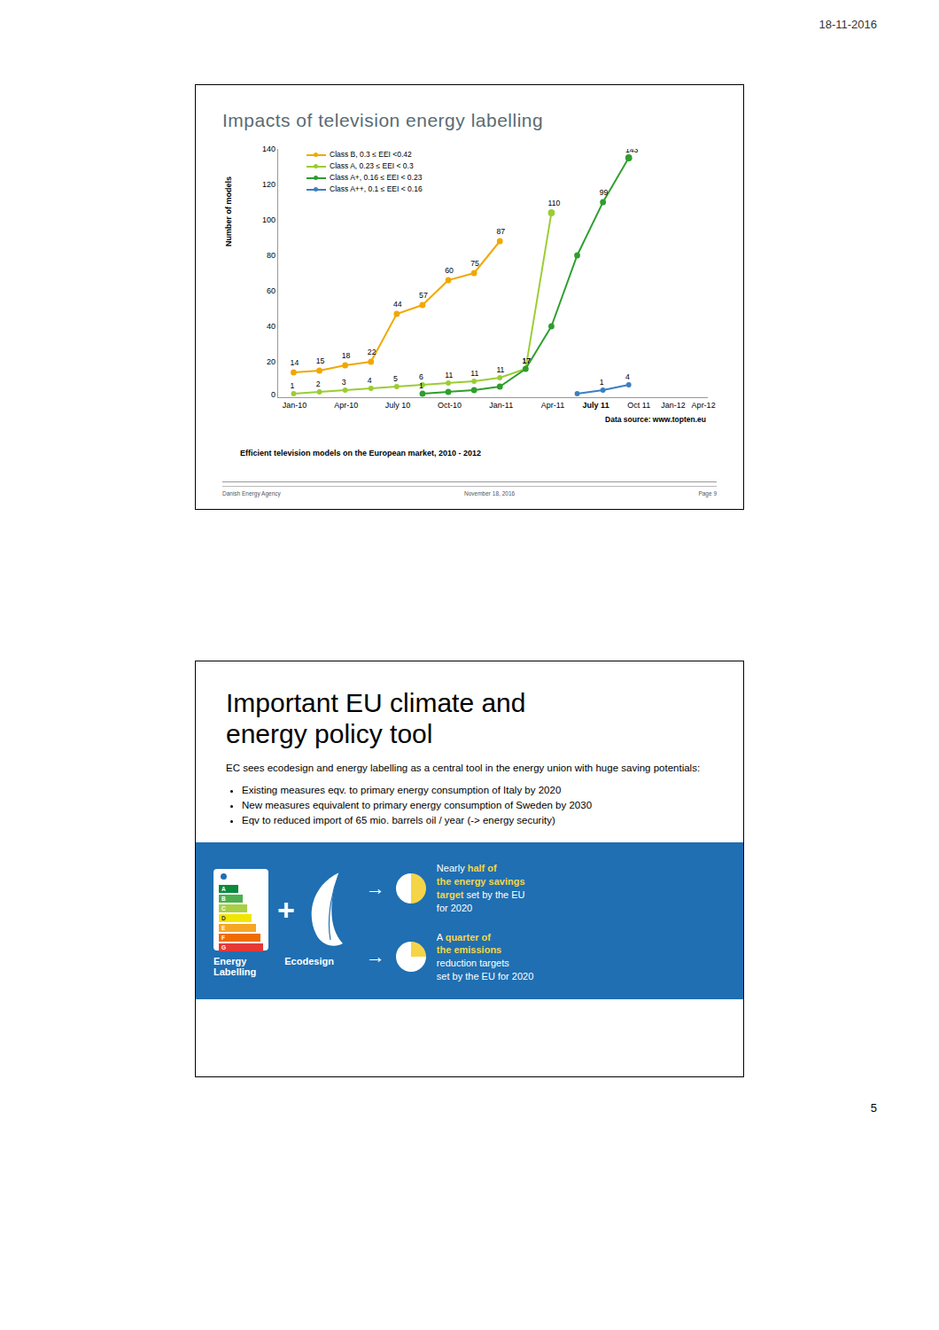18-11-2016
Impacts of television energy labelling
Class B, 0.3 ≤ EEI <0.42
Class A, 0.23 ≤ EEI < 0.3
Class A+, 0.16 ≤ EEI < 0.23
Class A++, 0.1 ≤ EEI < 0.16
Number of models
140 120 100 80 60 40 20 0
14 15 18 22 44 57 60 75 87 1 2 3 4 5 6 11 11 11 17 110 1 17 99 143 1 4
Jan-10 Apr-10 July 10 Oct-10 Jan-11 Apr-11 July 11 Oct 11 Jan-12 Apr-12
Data source: www.topten.eu
Efficient television models on the European market, 2010 - 2012
Danish Energy Agency November 18, 2016 Page 9
Important EU climate and
energy policy tool
EC sees ecodesign and energy labelling as a central tool in the energy union with huge saving potentials:
Existing measures eqv. to primary energy consumption of Italy by 2020
New measures equivalent to primary energy consumption of Sweden by 2030
Eqv to reduced import of 65 mio. barrels oil / year (-> energy security)
A
B
C
D
E
F
G
+
Energy
Labelling Ecodesign
→
Nearly half of
the energy savings
target set by the EU
for 2020
→
A quarter of
the emissions
reduction targets
set by the EU for 2020
5